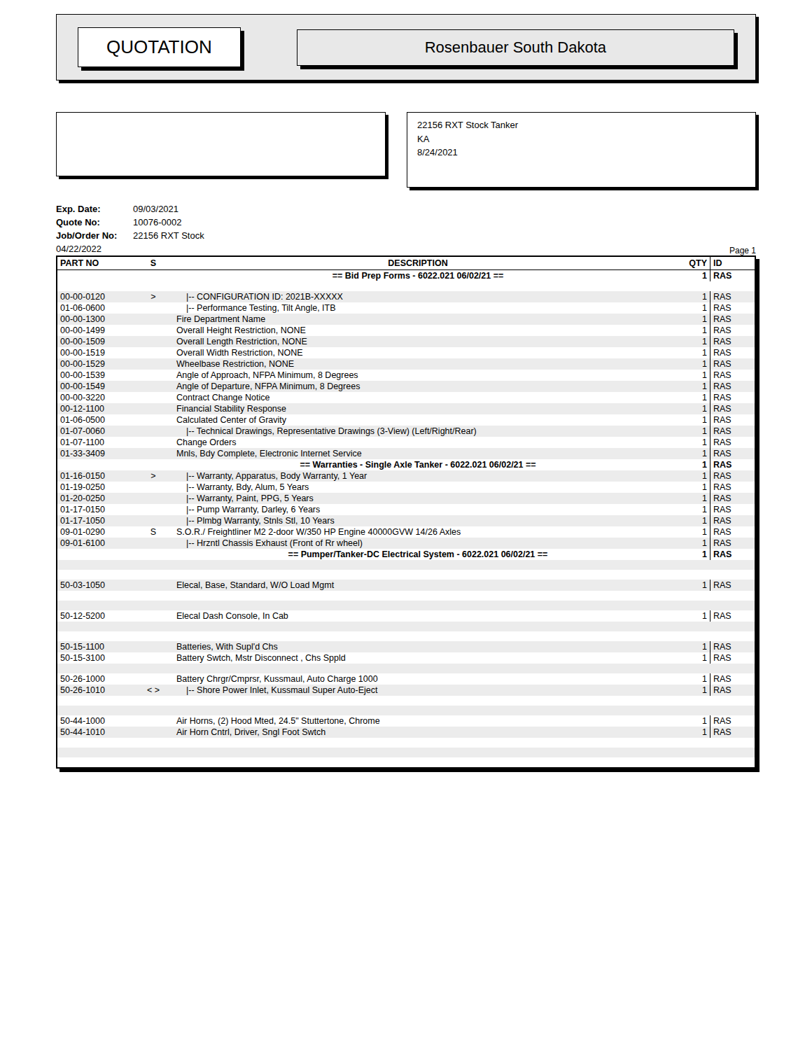QUOTATION
Rosenbauer South Dakota
22156 RXT Stock Tanker
KA
8/24/2021
Exp. Date: 09/03/2021
Quote No: 10076-0002
Job/Order No: 22156 RXT Stock
04/22/2022
Page 1
| PART NO | S | DESCRIPTION | QTY | ID |
| --- | --- | --- | --- | --- |
| | | == Bid Prep Forms - 6022.021 06/02/21 == | 1 | RAS |
| 00-00-0120 | > | /-- CONFIGURATION ID: 2021B-XXXXX | 1 | RAS |
| 01-06-0600 | | /-- Performance Testing, Tilt Angle, ITB | 1 | RAS |
| 00-00-1300 | | Fire Department Name | 1 | RAS |
| 00-00-1499 | | Overall Height Restriction, NONE | 1 | RAS |
| 00-00-1509 | | Overall Length Restriction, NONE | 1 | RAS |
| 00-00-1519 | | Overall Width Restriction, NONE | 1 | RAS |
| 00-00-1529 | | Wheelbase Restriction, NONE | 1 | RAS |
| 00-00-1539 | | Angle of Approach, NFPA Minimum, 8 Degrees | 1 | RAS |
| 00-00-1549 | | Angle of Departure, NFPA Minimum, 8 Degrees | 1 | RAS |
| 00-00-3220 | | Contract Change Notice | 1 | RAS |
| 00-12-1100 | | Financial Stability Response | 1 | RAS |
| 01-06-0500 | | Calculated Center of Gravity | 1 | RAS |
| 01-07-0060 | | /-- Technical Drawings, Representative Drawings (3-View) (Left/Right/Rear) | 1 | RAS |
| 01-07-1100 | | Change Orders | 1 | RAS |
| 01-33-3409 | | Mnls, Bdy Complete, Electronic Internet Service | 1 | RAS |
| | | == Warranties - Single Axle Tanker - 6022.021 06/02/21 == | 1 | RAS |
| 01-16-0150 | > | /-- Warranty, Apparatus, Body Warranty, 1 Year | 1 | RAS |
| 01-19-0250 | | /-- Warranty, Bdy, Alum, 5 Years | 1 | RAS |
| 01-20-0250 | | /-- Warranty, Paint, PPG, 5 Years | 1 | RAS |
| 01-17-0150 | | /-- Pump Warranty, Darley, 6 Years | 1 | RAS |
| 01-17-1050 | | /-- Plmbg Warranty, Stnls Stl, 10 Years | 1 | RAS |
| 09-01-0290 | S | S.O.R./ Freightliner M2 2-door W/350 HP Engine 40000GVW 14/26 Axles | 1 | RAS |
| 09-01-6100 | | /-- Hrzntl Chassis Exhaust (Front of Rr wheel) | 1 | RAS |
| | | == Pumper/Tanker-DC Electrical System - 6022.021 06/02/21 == | 1 | RAS |
| 50-03-1050 | | Elecal, Base, Standard, W/O Load Mgmt | 1 | RAS |
| 50-12-5200 | | Elecal Dash Console, In Cab | 1 | RAS |
| 50-15-1100 | | Batteries, With Supl'd Chs | 1 | RAS |
| 50-15-3100 | | Battery Swtch, Mstr Disconnect , Chs Sppld | 1 | RAS |
| 50-26-1000 | | Battery Chrgr/Cmprsr, Kussmaul, Auto Charge 1000 | 1 | RAS |
| 50-26-1010 | < > | /-- Shore Power Inlet, Kussmaul Super Auto-Eject | 1 | RAS |
| 50-44-1000 | | Air Horns, (2) Hood Mted, 24.5" Stuttertone, Chrome | 1 | RAS |
| 50-44-1010 | | Air Horn Cntrl, Driver, Sngl Foot Swtch | 1 | RAS |